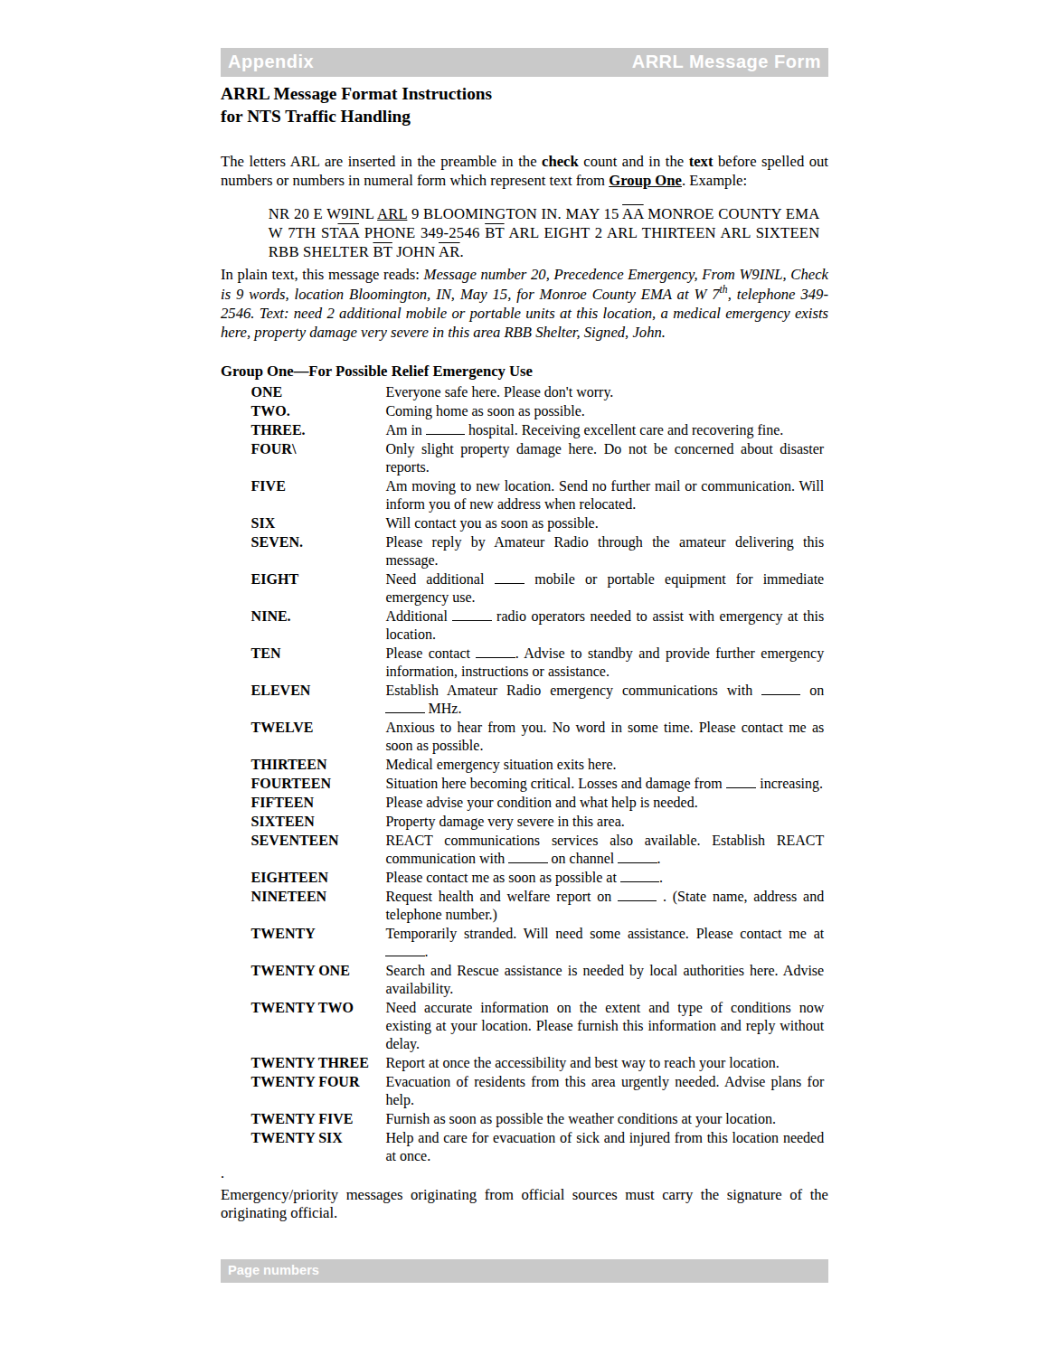Appendix ARRL Message Form
ARRL Message Format Instructions
for NTS Traffic Handling
The letters ARL are inserted in the preamble in the check count and in the text before spelled out numbers or numbers in numeral form which represent text from Group One. Example:
NR 20 E W9INL ARL 9 BLOOMINGTON IN. MAY 15 AA MONROE COUNTY EMA W 7TH STAA PHONE 349-2546 BT ARL EIGHT 2 ARL THIRTEEN ARL SIXTEEN RBB SHELTER BT JOHN AR.
In plain text, this message reads: Message number 20, Precedence Emergency, From W9INL, Check is 9 words, location Bloomington, IN, May 15, for Monroe County EMA at W 7th, telephone 349-2546. Text: need 2 additional mobile or portable units at this location, a medical emergency exists here, property damage very severe in this area RBB Shelter, Signed, John.
Group One—For Possible Relief Emergency Use
| ONE | Everyone safe here. Please don't worry. |
| TWO. | Coming home as soon as possible. |
| THREE. | Am in hospital. Receiving excellent care and recovering fine. |
| FOUR\ | Only slight property damage here. Do not be concerned about disaster reports. |
| FIVE | Am moving to new location. Send no further mail or communication. Will inform you of new address when relocated. |
| SIX | Will contact you as soon as possible. |
| SEVEN. | Please reply by Amateur Radio through the amateur delivering this message. |
| EIGHT | Need additional mobile or portable equipment for immediate emergency use. |
| NINE. | Additional radio operators needed to assist with emergency at this location. |
| TEN | Please contact . Advise to standby and provide further emergency information, instructions or assistance. |
| ELEVEN | Establish Amateur Radio emergency communications with on MHz. |
| TWELVE | Anxious to hear from you. No word in some time. Please contact me as soon as possible. |
| THIRTEEN | Medical emergency situation exits here. |
| FOURTEEN | Situation here becoming critical. Losses and damage from increasing. |
| FIFTEEN | Please advise your condition and what help is needed. |
| SIXTEEN | Property damage very severe in this area. |
| SEVENTEEN | REACT communications services also available. Establish REACT communication with on channel . |
| EIGHTEEN | Please contact me as soon as possible at . |
| NINETEEN | Request health and welfare report on . (State name, address and telephone number.) |
| TWENTY | Temporarily stranded. Will need some assistance. Please contact me at . |
| TWENTY ONE | Search and Rescue assistance is needed by local authorities here. Advise availability. |
| TWENTY TWO | Need accurate information on the extent and type of conditions now existing at your location. Please furnish this information and reply without delay. |
| TWENTY THREE | Report at once the accessibility and best way to reach your location. |
| TWENTY FOUR | Evacuation of residents from this area urgently needed. Advise plans for help. |
| TWENTY FIVE | Furnish as soon as possible the weather conditions at your location. |
| TWENTY SIX | Help and care for evacuation of sick and injured from this location needed at once. |
.
Emergency/priority messages originating from official sources must carry the signature of the originating official.
Page numbers